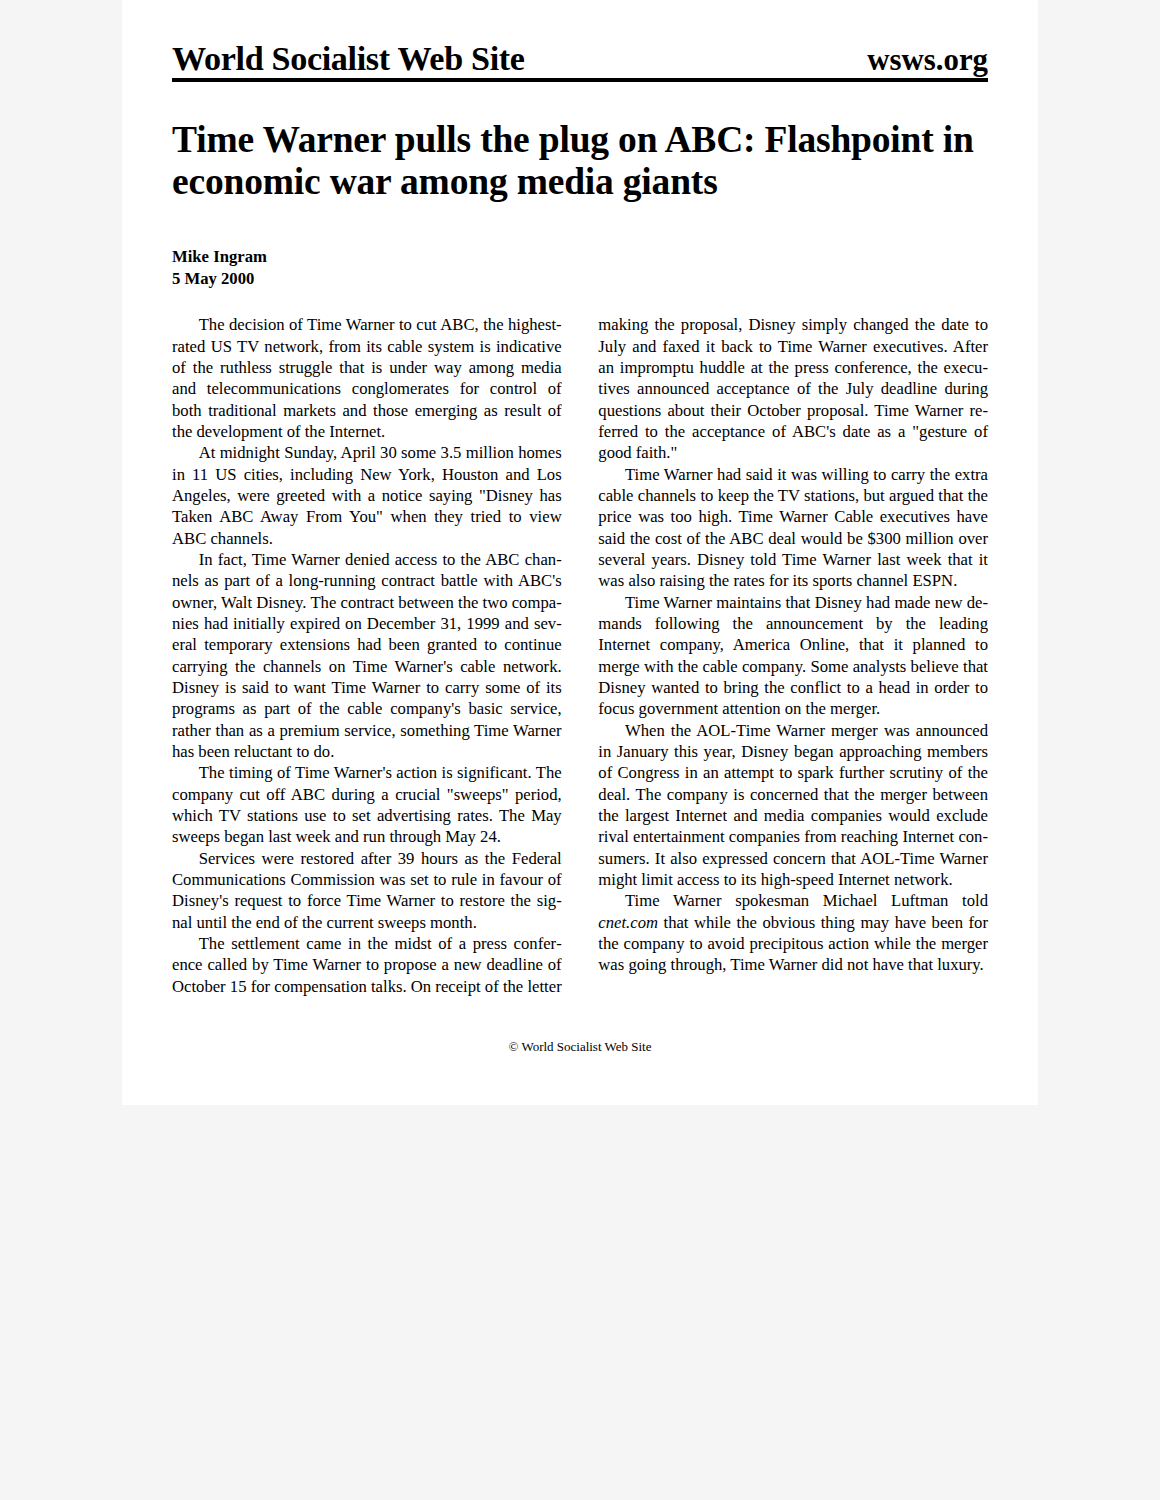World Socialist Web Site
wsws.org
Time Warner pulls the plug on ABC: Flashpoint in economic war among media giants
Mike Ingram5 May 2000
The decision of Time Warner to cut ABC, the highest-rated US TV network, from its cable system is indicative of the ruthless struggle that is under way among media and telecommunications conglomerates for control of both traditional markets and those emerging as result of the development of the Internet.
At midnight Sunday, April 30 some 3.5 million homes in 11 US cities, including New York, Houston and Los Angeles, were greeted with a notice saying "Disney has Taken ABC Away From You" when they tried to view ABC channels.
In fact, Time Warner denied access to the ABC channels as part of a long-running contract battle with ABC's owner, Walt Disney. The contract between the two companies had initially expired on December 31, 1999 and several temporary extensions had been granted to continue carrying the channels on Time Warner's cable network. Disney is said to want Time Warner to carry some of its programs as part of the cable company's basic service, rather than as a premium service, something Time Warner has been reluctant to do.
The timing of Time Warner's action is significant. The company cut off ABC during a crucial "sweeps" period, which TV stations use to set advertising rates. The May sweeps began last week and run through May 24.
Services were restored after 39 hours as the Federal Communications Commission was set to rule in favour of Disney's request to force Time Warner to restore the signal until the end of the current sweeps month.
The settlement came in the midst of a press conference called by Time Warner to propose a new deadline of October 15 for compensation talks. On receipt of the letter making the proposal, Disney simply changed the date to July and faxed it back to Time Warner executives. After an impromptu huddle at the press conference, the executives announced acceptance of the July deadline during questions about their October proposal. Time Warner referred to the acceptance of ABC's date as a "gesture of good faith."
Time Warner had said it was willing to carry the extra cable channels to keep the TV stations, but argued that the price was too high. Time Warner Cable executives have said the cost of the ABC deal would be $300 million over several years. Disney told Time Warner last week that it was also raising the rates for its sports channel ESPN.
Time Warner maintains that Disney had made new demands following the announcement by the leading Internet company, America Online, that it planned to merge with the cable company. Some analysts believe that Disney wanted to bring the conflict to a head in order to focus government attention on the merger.
When the AOL-Time Warner merger was announced in January this year, Disney began approaching members of Congress in an attempt to spark further scrutiny of the deal. The company is concerned that the merger between the largest Internet and media companies would exclude rival entertainment companies from reaching Internet consumers. It also expressed concern that AOL-Time Warner might limit access to its high-speed Internet network.
Time Warner spokesman Michael Luftman told cnet.com that while the obvious thing may have been for the company to avoid precipitous action while the merger was going through, Time Warner did not have that luxury.
© World Socialist Web Site